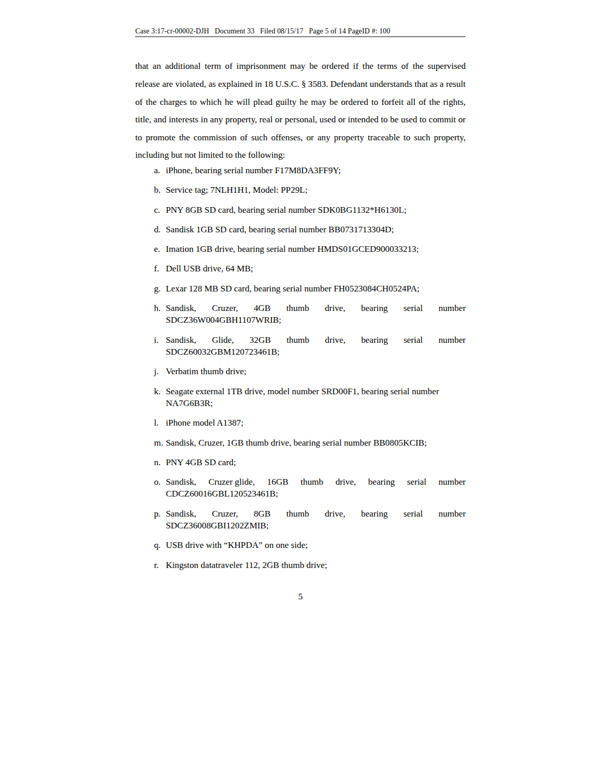Case 3:17-cr-00002-DJH Document 33 Filed 08/15/17 Page 5 of 14 PageID #: 100
that an additional term of imprisonment may be ordered if the terms of the supervised release are violated, as explained in 18 U.S.C. § 3583. Defendant understands that as a result of the charges to which he will plead guilty he may be ordered to forfeit all of the rights, title, and interests in any property, real or personal, used or intended to be used to commit or to promote the commission of such offenses, or any property traceable to such property, including but not limited to the following:
a. iPhone, bearing serial number F17M8DA3FF9Y;
b. Service tag; 7NLH1H1, Model: PP29L;
c. PNY 8GB SD card, bearing serial number SDK0BG1132*H6130L;
d. Sandisk 1GB SD card, bearing serial number BB0731713304D;
e. Imation 1GB drive, bearing serial number HMDS01GCED900033213;
f. Dell USB drive, 64 MB;
g. Lexar 128 MB SD card, bearing serial number FH0523084CH0524PA;
h. Sandisk, Cruzer, 4GB thumb drive, bearing serial number SDCZ36W004GBH1107WRIB;
i. Sandisk, Glide, 32GB thumb drive, bearing serial number SDCZ60032GBM120723461B;
j. Verbatim thumb drive;
k. Seagate external 1TB drive, model number SRD00F1, bearing serial number NA7G6B3R;
l. iPhone model A1387;
m. Sandisk, Cruzer, 1GB thumb drive, bearing serial number BB0805KCIB;
n. PNY 4GB SD card;
o. Sandisk, Cruzer glide, 16GB thumb drive, bearing serial number CDCZ60016GBL120523461B;
p. Sandisk, Cruzer, 8GB thumb drive, bearing serial number SDCZ36008GBI1202ZMIB;
q. USB drive with “KHPDA” on one side;
r. Kingston datatraveler 112, 2GB thumb drive;
5